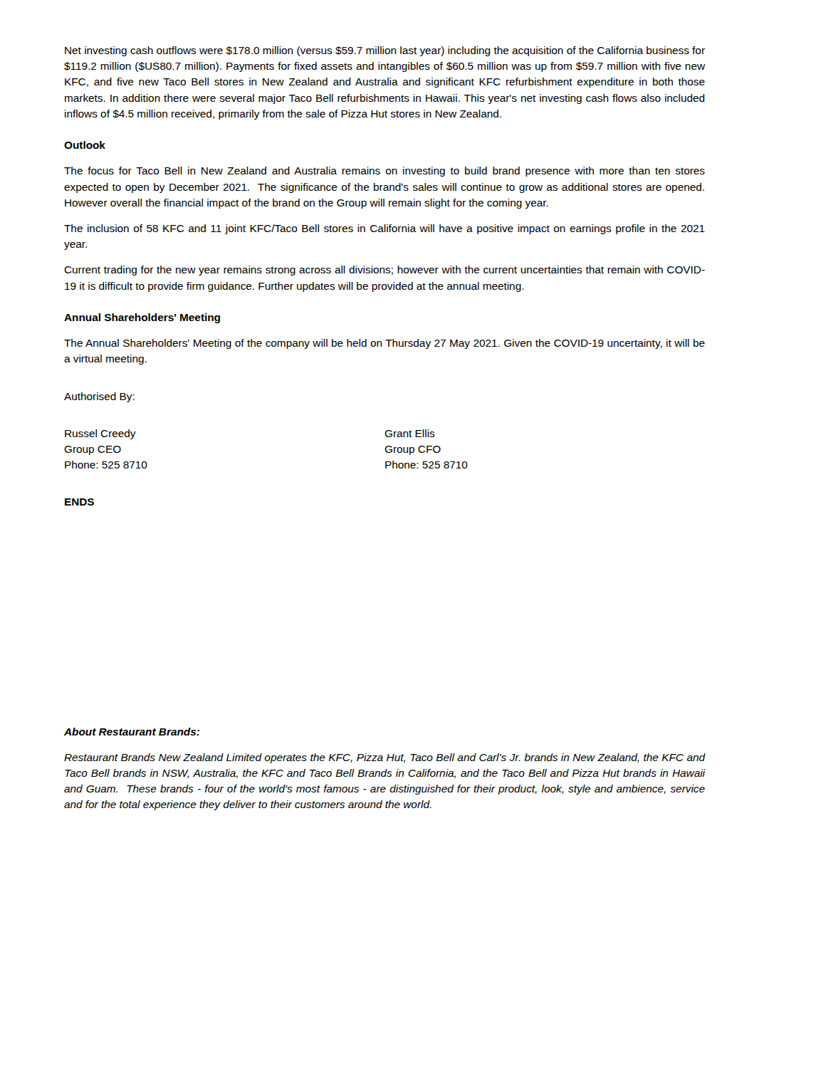Net investing cash outflows were $178.0 million (versus $59.7 million last year) including the acquisition of the California business for $119.2 million ($US80.7 million). Payments for fixed assets and intangibles of $60.5 million was up from $59.7 million with five new KFC, and five new Taco Bell stores in New Zealand and Australia and significant KFC refurbishment expenditure in both those markets. In addition there were several major Taco Bell refurbishments in Hawaii. This year's net investing cash flows also included inflows of $4.5 million received, primarily from the sale of Pizza Hut stores in New Zealand.
Outlook
The focus for Taco Bell in New Zealand and Australia remains on investing to build brand presence with more than ten stores expected to open by December 2021. The significance of the brand's sales will continue to grow as additional stores are opened. However overall the financial impact of the brand on the Group will remain slight for the coming year.
The inclusion of 58 KFC and 11 joint KFC/Taco Bell stores in California will have a positive impact on earnings profile in the 2021 year.
Current trading for the new year remains strong across all divisions; however with the current uncertainties that remain with COVID-19 it is difficult to provide firm guidance. Further updates will be provided at the annual meeting.
Annual Shareholders' Meeting
The Annual Shareholders' Meeting of the company will be held on Thursday 27 May 2021. Given the COVID-19 uncertainty, it will be a virtual meeting.
Authorised By:
| Russel Creedy Group CEO Phone: 525 8710 | Grant Ellis Group CFO Phone: 525 8710 |
ENDS
About Restaurant Brands:
Restaurant Brands New Zealand Limited operates the KFC, Pizza Hut, Taco Bell and Carl's Jr. brands in New Zealand, the KFC and Taco Bell brands in NSW, Australia, the KFC and Taco Bell Brands in California, and the Taco Bell and Pizza Hut brands in Hawaii and Guam. These brands - four of the world's most famous - are distinguished for their product, look, style and ambience, service and for the total experience they deliver to their customers around the world.